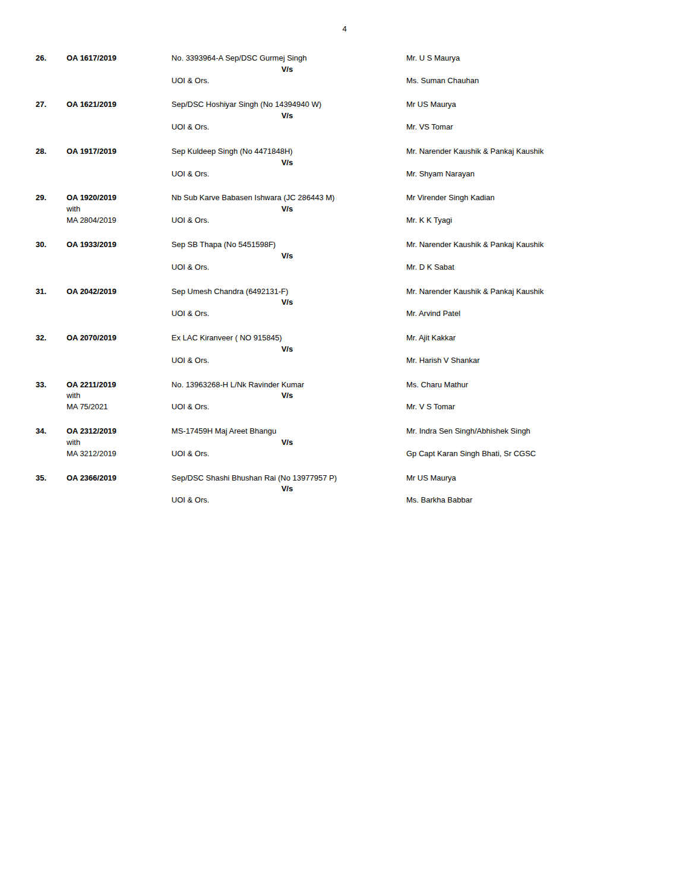4
| 26. | OA 1617/2019 | No. 3393964-A Sep/DSC Gurmej Singh V/s UOI & Ors. | Mr. U S Maurya Ms. Suman Chauhan |
| 27. | OA 1621/2019 | Sep/DSC Hoshiyar Singh (No 14394940 W) V/s UOI & Ors. | Mr US Maurya Mr. VS Tomar |
| 28. | OA 1917/2019 | Sep Kuldeep Singh (No 4471848H) V/s UOI & Ors. | Mr. Narender Kaushik & Pankaj Kaushik Mr. Shyam Narayan |
| 29. | OA 1920/2019 with MA 2804/2019 | Nb Sub Karve Babasen Ishwara (JC 286443 M) V/s UOI & Ors. | Mr Virender Singh Kadian Mr. K K Tyagi |
| 30. | OA 1933/2019 | Sep SB Thapa (No 5451598F) V/s UOI & Ors. | Mr. Narender Kaushik & Pankaj Kaushik Mr. D K Sabat |
| 31. | OA 2042/2019 | Sep Umesh Chandra (6492131-F) V/s UOI & Ors. | Mr. Narender Kaushik & Pankaj Kaushik Mr. Arvind Patel |
| 32. | OA 2070/2019 | Ex LAC Kiranveer ( NO 915845) V/s UOI & Ors. | Mr. Ajit Kakkar Mr. Harish V Shankar |
| 33. | OA 2211/2019 with MA 75/2021 | No. 13963268-H L/Nk Ravinder Kumar V/s UOI & Ors. | Ms. Charu Mathur Mr. V S Tomar |
| 34. | OA 2312/2019 with MA 3212/2019 | MS-17459H Maj Areet Bhangu V/s UOI & Ors. | Mr. Indra Sen Singh/Abhishek Singh Gp Capt Karan Singh Bhati, Sr CGSC |
| 35. | OA 2366/2019 | Sep/DSC Shashi Bhushan Rai (No 13977957 P) V/s UOI & Ors. | Mr US Maurya Ms. Barkha Babbar |